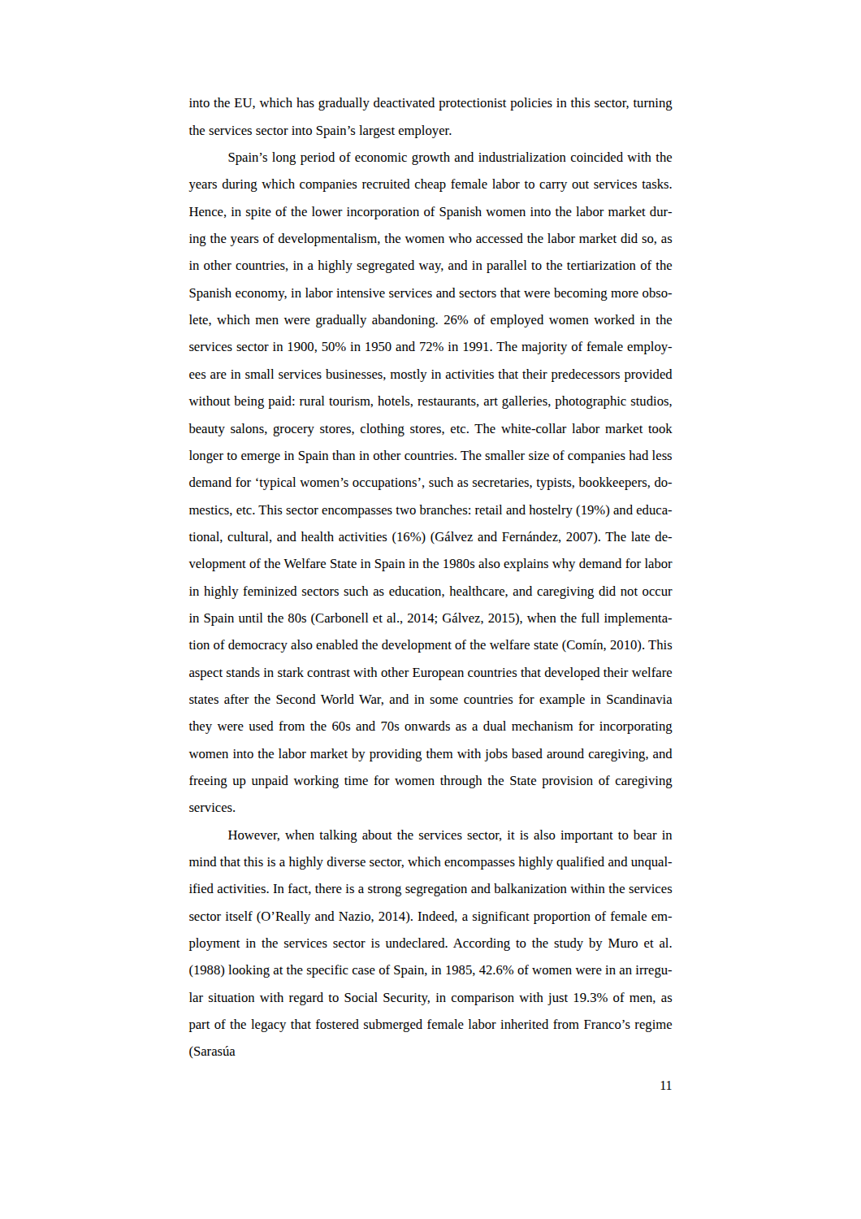into the EU, which has gradually deactivated protectionist policies in this sector, turning the services sector into Spain’s largest employer.
Spain’s long period of economic growth and industrialization coincided with the years during which companies recruited cheap female labor to carry out services tasks. Hence, in spite of the lower incorporation of Spanish women into the labor market during the years of developmentalism, the women who accessed the labor market did so, as in other countries, in a highly segregated way, and in parallel to the tertiarization of the Spanish economy, in labor intensive services and sectors that were becoming more obsolete, which men were gradually abandoning. 26% of employed women worked in the services sector in 1900, 50% in 1950 and 72% in 1991. The majority of female employees are in small services businesses, mostly in activities that their predecessors provided without being paid: rural tourism, hotels, restaurants, art galleries, photographic studios, beauty salons, grocery stores, clothing stores, etc. The white-collar labor market took longer to emerge in Spain than in other countries. The smaller size of companies had less demand for ‘typical women’s occupations’, such as secretaries, typists, bookkeepers, domestics, etc. This sector encompasses two branches: retail and hostelry (19%) and educational, cultural, and health activities (16%) (Gálvez and Fernández, 2007). The late development of the Welfare State in Spain in the 1980s also explains why demand for labor in highly feminized sectors such as education, healthcare, and caregiving did not occur in Spain until the 80s (Carbonell et al., 2014; Gálvez, 2015), when the full implementation of democracy also enabled the development of the welfare state (Comín, 2010). This aspect stands in stark contrast with other European countries that developed their welfare states after the Second World War, and in some countries for example in Scandinavia they were used from the 60s and 70s onwards as a dual mechanism for incorporating women into the labor market by providing them with jobs based around caregiving, and freeing up unpaid working time for women through the State provision of caregiving services.
However, when talking about the services sector, it is also important to bear in mind that this is a highly diverse sector, which encompasses highly qualified and unqualified activities. In fact, there is a strong segregation and balkanization within the services sector itself (O’Really and Nazio, 2014). Indeed, a significant proportion of female employment in the services sector is undeclared. According to the study by Muro et al. (1988) looking at the specific case of Spain, in 1985, 42.6% of women were in an irregular situation with regard to Social Security, in comparison with just 19.3% of men, as part of the legacy that fostered submerged female labor inherited from Franco’s regime (Sarasúa
11